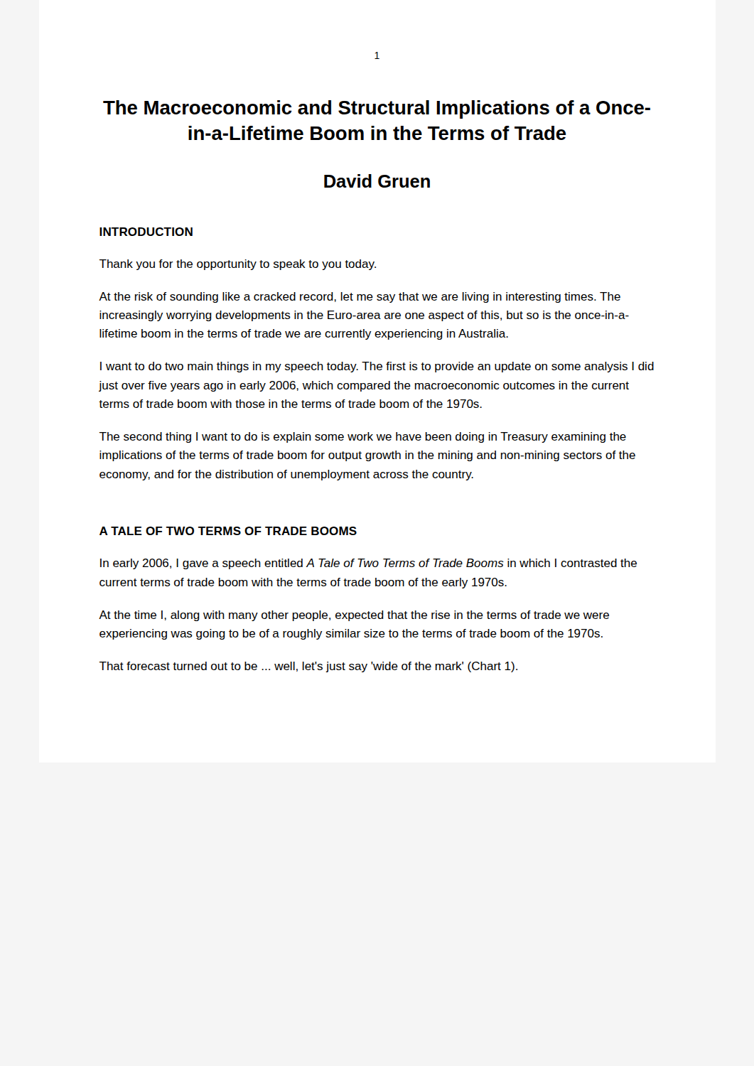1
The Macroeconomic and Structural Implications of a Once-in-a-Lifetime Boom in the Terms of Trade
David Gruen
Introduction
Thank you for the opportunity to speak to you today.
At the risk of sounding like a cracked record, let me say that we are living in interesting times. The increasingly worrying developments in the Euro-area are one aspect of this, but so is the once-in-a-lifetime boom in the terms of trade we are currently experiencing in Australia.
I want to do two main things in my speech today. The first is to provide an update on some analysis I did just over five years ago in early 2006, which compared the macroeconomic outcomes in the current terms of trade boom with those in the terms of trade boom of the 1970s.
The second thing I want to do is explain some work we have been doing in Treasury examining the implications of the terms of trade boom for output growth in the mining and non-mining sectors of the economy, and for the distribution of unemployment across the country.
A tale of two terms of trade booms
In early 2006, I gave a speech entitled A Tale of Two Terms of Trade Booms in which I contrasted the current terms of trade boom with the terms of trade boom of the early 1970s.
At the time I, along with many other people, expected that the rise in the terms of trade we were experiencing was going to be of a roughly similar size to the terms of trade boom of the 1970s.
That forecast turned out to be ... well, let's just say 'wide of the mark' (Chart 1).